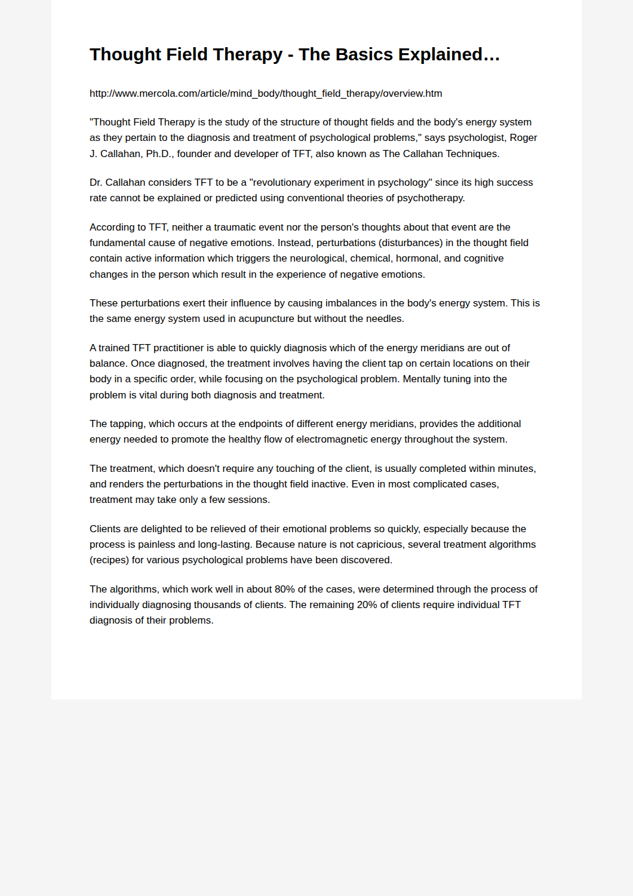Thought Field Therapy - The Basics Explained…
http://www.mercola.com/article/mind_body/thought_field_therapy/overview.htm
"Thought Field Therapy is the study of the structure of thought fields and the body's energy system as they pertain to the diagnosis and treatment of psychological problems," says psychologist, Roger J. Callahan, Ph.D., founder and developer of TFT, also known as The Callahan Techniques.
Dr. Callahan considers TFT to be a "revolutionary experiment in psychology" since its high success rate cannot be explained or predicted using conventional theories of psychotherapy.
According to TFT, neither a traumatic event nor the person's thoughts about that event are the fundamental cause of negative emotions. Instead, perturbations (disturbances) in the thought field contain active information which triggers the neurological, chemical, hormonal, and cognitive changes in the person which result in the experience of negative emotions.
These perturbations exert their influence by causing imbalances in the body's energy system. This is the same energy system used in acupuncture but without the needles.
A trained TFT practitioner is able to quickly diagnosis which of the energy meridians are out of balance. Once diagnosed, the treatment involves having the client tap on certain locations on their body in a specific order, while focusing on the psychological problem. Mentally tuning into the problem is vital during both diagnosis and treatment.
The tapping, which occurs at the endpoints of different energy meridians, provides the additional energy needed to promote the healthy flow of electromagnetic energy throughout the system.
The treatment, which doesn't require any touching of the client, is usually completed within minutes, and renders the perturbations in the thought field inactive. Even in most complicated cases, treatment may take only a few sessions.
Clients are delighted to be relieved of their emotional problems so quickly, especially because the process is painless and long-lasting. Because nature is not capricious, several treatment algorithms (recipes) for various psychological problems have been discovered.
The algorithms, which work well in about 80% of the cases, were determined through the process of individually diagnosing thousands of clients. The remaining 20% of clients require individual TFT diagnosis of their problems.